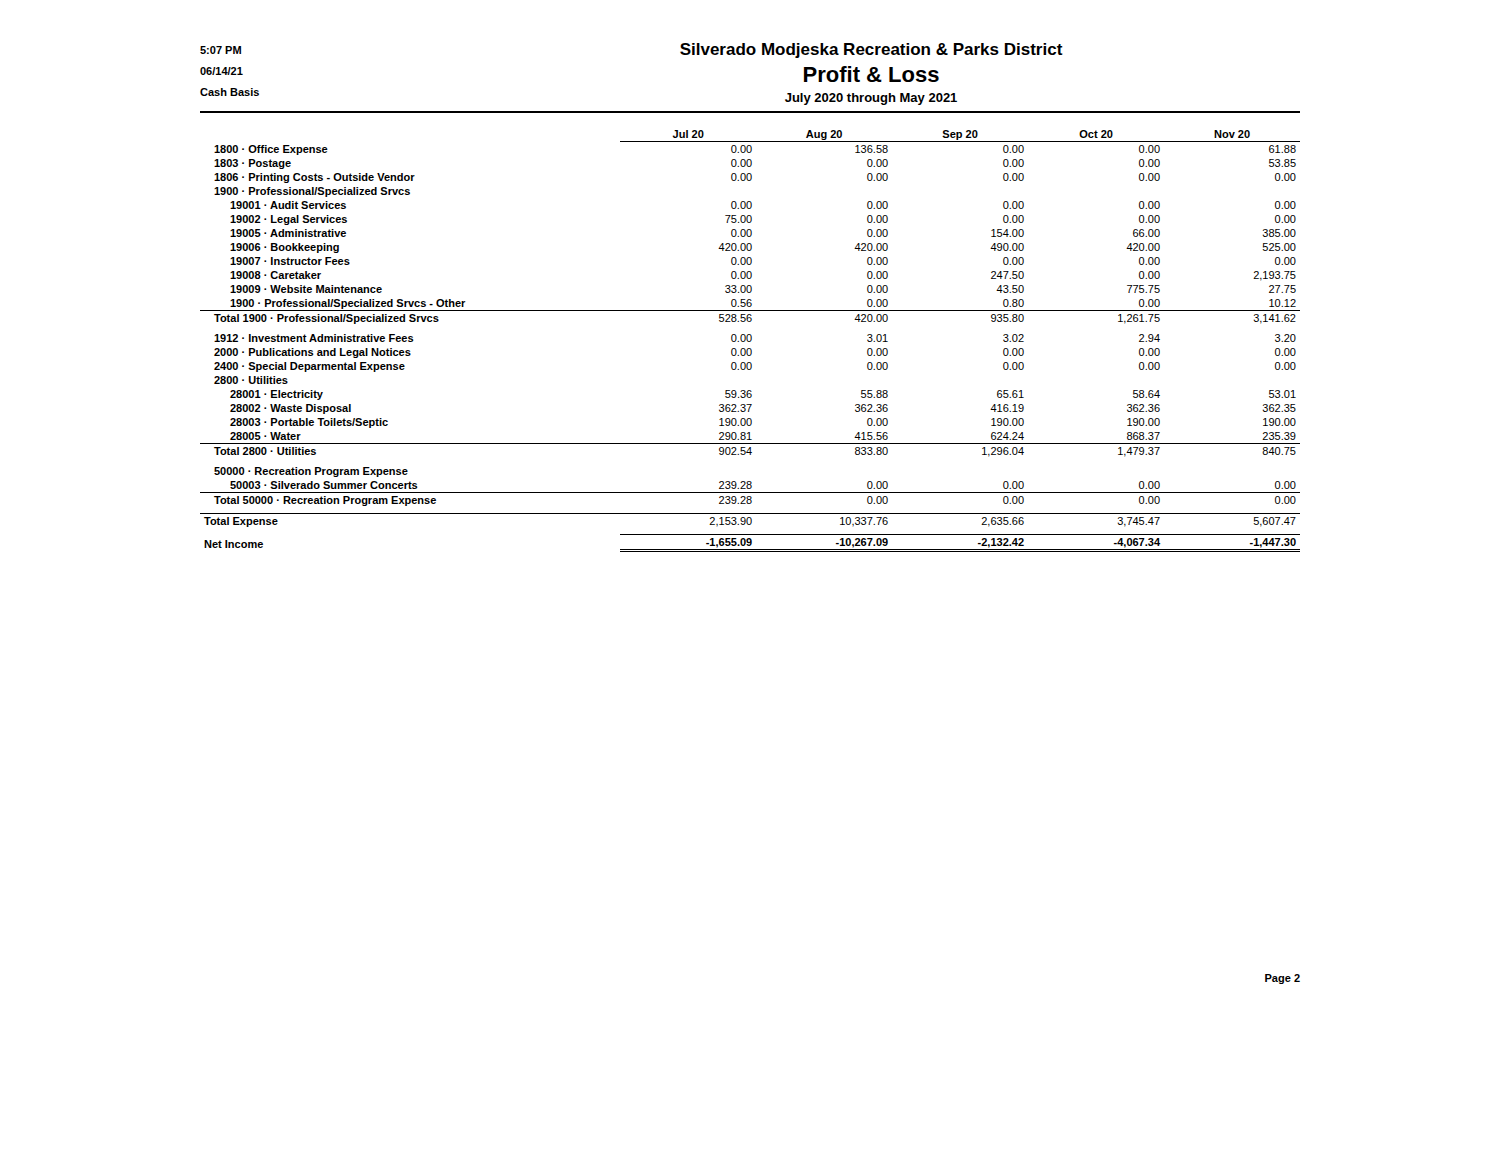5:07 PM
06/14/21
Cash Basis
Silverado Modjeska Recreation & Parks District
Profit & Loss
July 2020 through May 2021
| | Jul 20 | Aug 20 | Sep 20 | Oct 20 | Nov 20 |
| --- | --- | --- | --- | --- | --- |
| 1800 · Office Expense | 0.00 | 136.58 | 0.00 | 0.00 | 61.88 |
| 1803 · Postage | 0.00 | 0.00 | 0.00 | 0.00 | 53.85 |
| 1806 · Printing Costs - Outside Vendor | 0.00 | 0.00 | 0.00 | 0.00 | 0.00 |
| 1900 · Professional/Specialized Srvcs | | | | | |
| 19001 · Audit Services | 0.00 | 0.00 | 0.00 | 0.00 | 0.00 |
| 19002 · Legal Services | 75.00 | 0.00 | 0.00 | 0.00 | 0.00 |
| 19005 · Administrative | 0.00 | 0.00 | 154.00 | 66.00 | 385.00 |
| 19006 · Bookkeeping | 420.00 | 420.00 | 490.00 | 420.00 | 525.00 |
| 19007 · Instructor Fees | 0.00 | 0.00 | 0.00 | 0.00 | 0.00 |
| 19008 · Caretaker | 0.00 | 0.00 | 247.50 | 0.00 | 2,193.75 |
| 19009 · Website Maintenance | 33.00 | 0.00 | 43.50 | 775.75 | 27.75 |
| 1900 · Professional/Specialized Srvcs - Other | 0.56 | 0.00 | 0.80 | 0.00 | 10.12 |
| Total 1900 · Professional/Specialized Srvcs | 528.56 | 420.00 | 935.80 | 1,261.75 | 3,141.62 |
| 1912 · Investment Administrative Fees | 0.00 | 3.01 | 3.02 | 2.94 | 3.20 |
| 2000 · Publications and Legal Notices | 0.00 | 0.00 | 0.00 | 0.00 | 0.00 |
| 2400 · Special Deparmental Expense | 0.00 | 0.00 | 0.00 | 0.00 | 0.00 |
| 2800 · Utilities | | | | | |
| 28001 · Electricity | 59.36 | 55.88 | 65.61 | 58.64 | 53.01 |
| 28002 · Waste Disposal | 362.37 | 362.36 | 416.19 | 362.36 | 362.35 |
| 28003 · Portable Toilets/Septic | 190.00 | 0.00 | 190.00 | 190.00 | 190.00 |
| 28005 · Water | 290.81 | 415.56 | 624.24 | 868.37 | 235.39 |
| Total 2800 · Utilities | 902.54 | 833.80 | 1,296.04 | 1,479.37 | 840.75 |
| 50000 · Recreation Program Expense | | | | | |
| 50003 · Silverado Summer Concerts | 239.28 | 0.00 | 0.00 | 0.00 | 0.00 |
| Total 50000 · Recreation Program Expense | 239.28 | 0.00 | 0.00 | 0.00 | 0.00 |
| Total Expense | 2,153.90 | 10,337.76 | 2,635.66 | 3,745.47 | 5,607.47 |
| Net Income | -1,655.09 | -10,267.09 | -2,132.42 | -4,067.34 | -1,447.30 |
Page 2